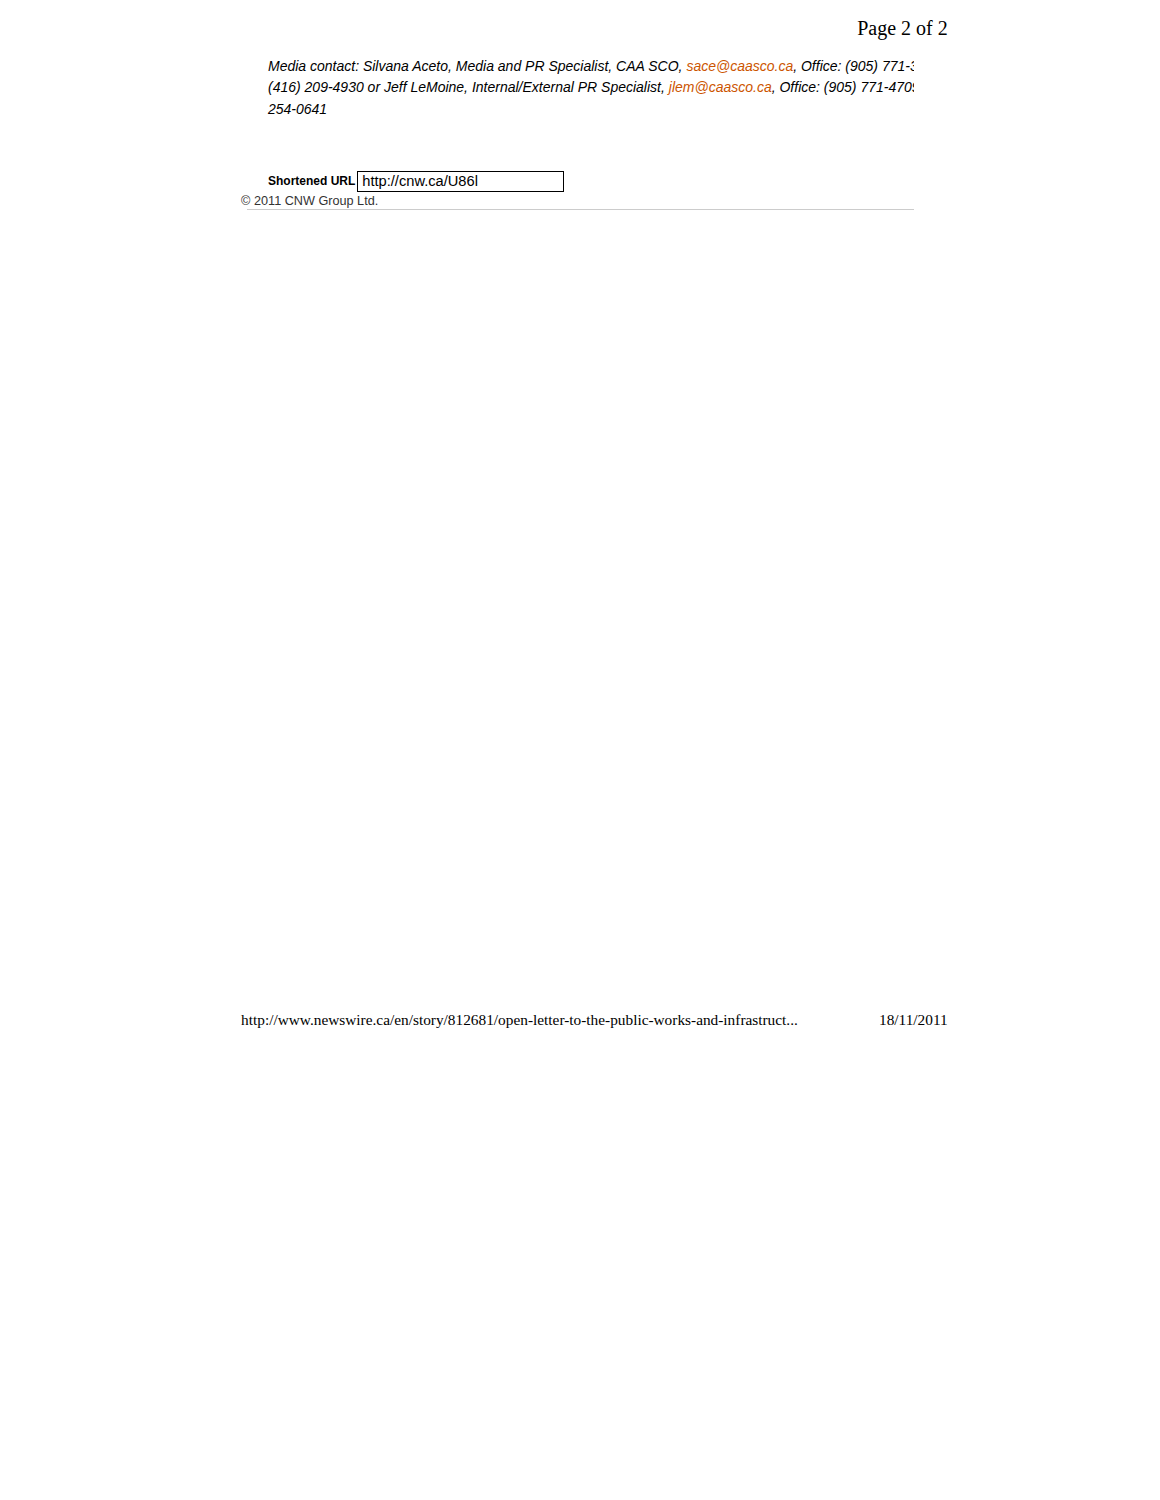Page 2 of 2
Media contact: Silvana Aceto, Media and PR Specialist, CAA SCO, sace@caasco.ca, Office: (905) 771-3194, Cell: (416) 209-4930 or Jeff LeMoine, Internal/External PR Specialist, jlem@caasco.ca, Office: (905) 771-4709, Cell: (4
254-0641
Shortened URL http://cnw.ca/U86l
© 2011 CNW Group Ltd.
http://www.newswire.ca/en/story/812681/open-letter-to-the-public-works-and-infrastruct... 18/11/2011